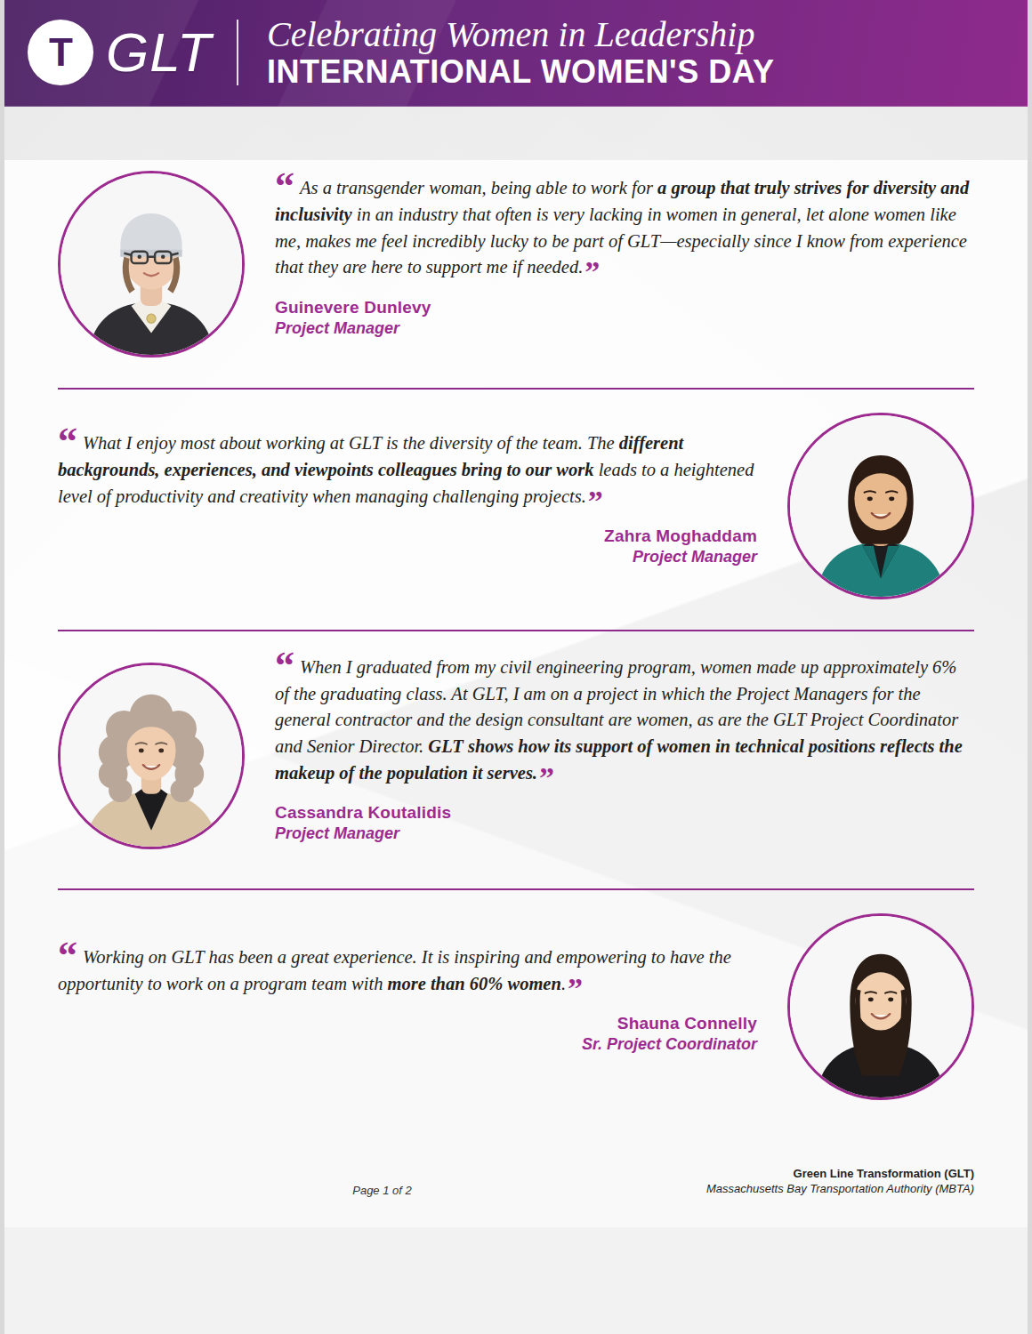T
GLT
Celebrating Women in Leadership
INTERNATIONAL WOMEN'S DAY
“As a transgender woman, being able to work for a group that truly strives for diversity and inclusivity in an industry that often is very lacking in women in general, let alone women like me, makes me feel incredibly lucky to be part of GLT—especially since I know from experience that they are here to support me if needed.”
Guinevere Dunlevy
Project Manager
“What I enjoy most about working at GLT is the diversity of the team. The different backgrounds, experiences, and viewpoints colleagues bring to our work leads to a heightened level of productivity and creativity when managing challenging projects.”
Zahra Moghaddam
Project Manager
“When I graduated from my civil engineering program, women made up approximately 6% of the graduating class. At GLT, I am on a project in which the Project Managers for the general contractor and the design consultant are women, as are the GLT Project Coordinator and Senior Director. GLT shows how its support of women in technical positions reflects the makeup of the population it serves.”
Cassandra Koutalidis
Project Manager
“Working on GLT has been a great experience. It is inspiring and empowering to have the opportunity to work on a program team with more than 60% women.”
Shauna Connelly
Sr. Project Coordinator
Page 1 of 2
Green Line Transformation (GLT)
Massachusetts Bay Transportation Authority (MBTA)